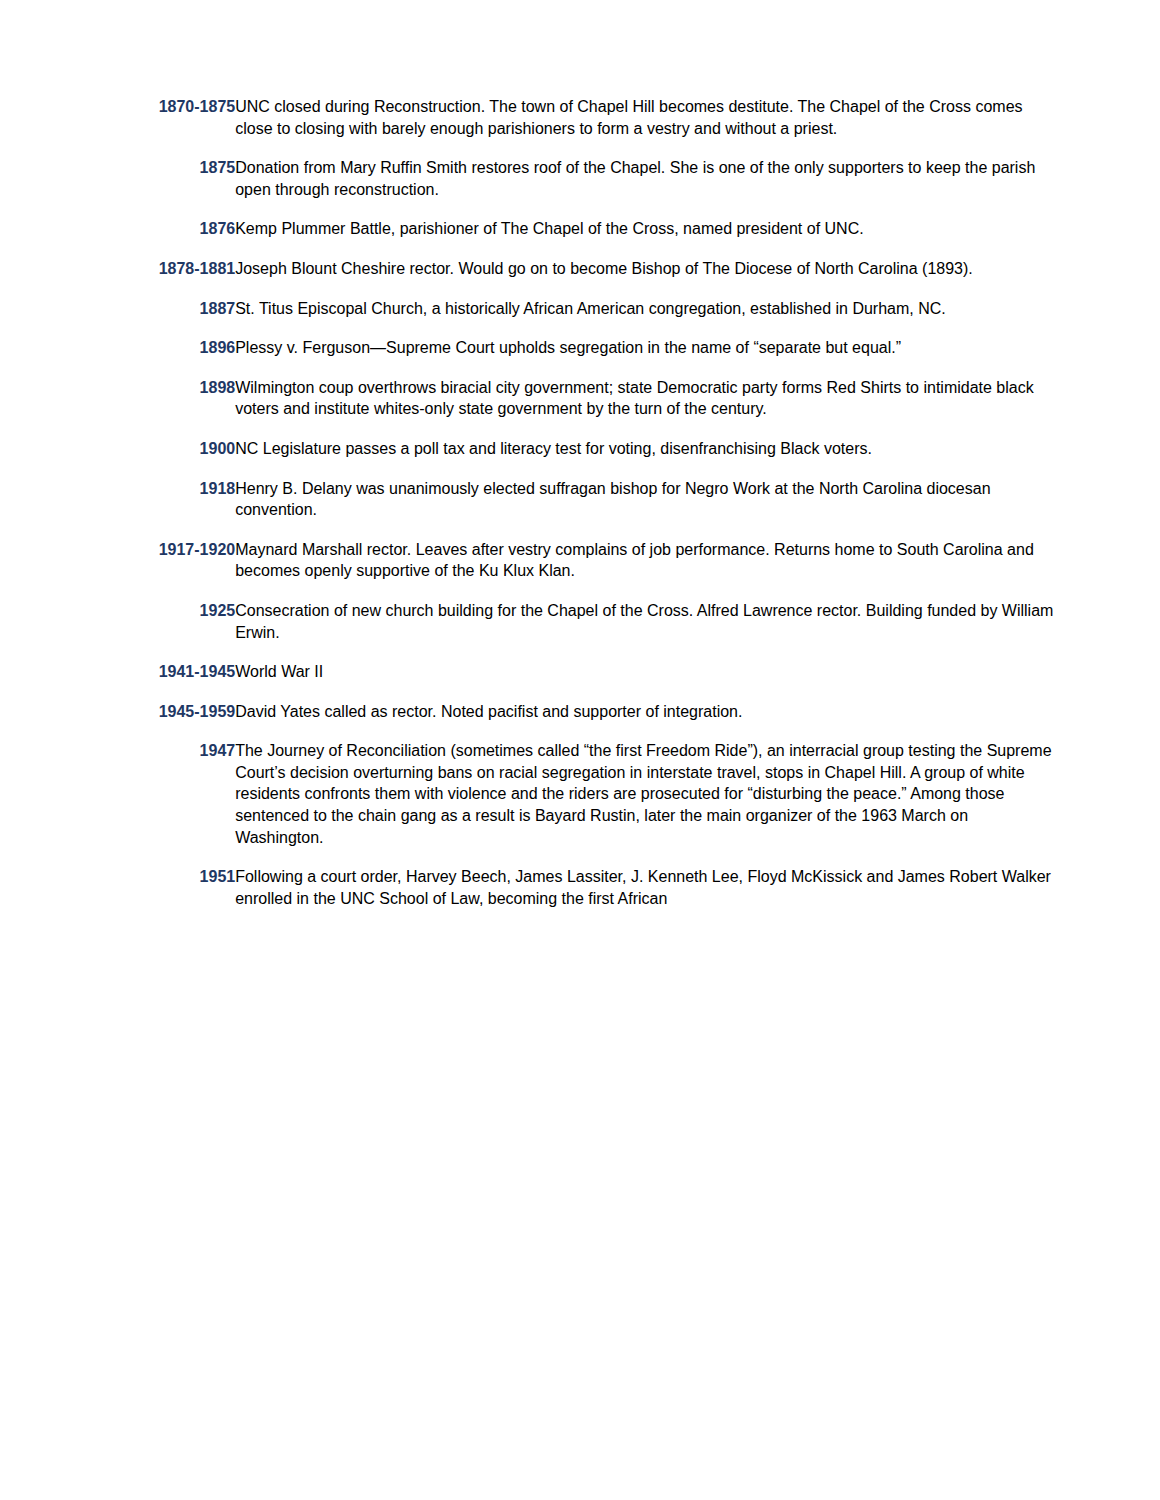| 1870-1875 | UNC closed during Reconstruction. The town of Chapel Hill becomes destitute. The Chapel of the Cross comes close to closing with barely enough parishioners to form a vestry and without a priest. |
| 1875 | Donation from Mary Ruffin Smith restores roof of the Chapel. She is one of the only supporters to keep the parish open through reconstruction. |
| 1876 | Kemp Plummer Battle, parishioner of The Chapel of the Cross, named president of UNC. |
| 1878-1881 | Joseph Blount Cheshire rector. Would go on to become Bishop of The Diocese of North Carolina (1893). |
| 1887 | St. Titus Episcopal Church, a historically African American congregation, established in Durham, NC. |
| 1896 | Plessy v. Ferguson—Supreme Court upholds segregation in the name of “separate but equal.” |
| 1898 | Wilmington coup overthrows biracial city government; state Democratic party forms Red Shirts to intimidate black voters and institute whites-only state government by the turn of the century. |
| 1900 | NC Legislature passes a poll tax and literacy test for voting, disenfranchising Black voters. |
| 1918 | Henry B. Delany was unanimously elected suffragan bishop for Negro Work at the North Carolina diocesan convention. |
| 1917-1920 | Maynard Marshall rector. Leaves after vestry complains of job performance. Returns home to South Carolina and becomes openly supportive of the Ku Klux Klan. |
| 1925 | Consecration of new church building for the Chapel of the Cross. Alfred Lawrence rector. Building funded by William Erwin. |
| 1941-1945 | World War II |
| 1945-1959 | David Yates called as rector. Noted pacifist and supporter of integration. |
| 1947 | The Journey of Reconciliation (sometimes called “the first Freedom Ride”), an interracial group testing the Supreme Court’s decision overturning bans on racial segregation in interstate travel, stops in Chapel Hill. A group of white residents confronts them with violence and the riders are prosecuted for “disturbing the peace.” Among those sentenced to the chain gang as a result is Bayard Rustin, later the main organizer of the 1963 March on Washington. |
| 1951 | Following a court order, Harvey Beech, James Lassiter, J. Kenneth Lee, Floyd McKissick and James Robert Walker enrolled in the UNC School of Law, becoming the first African |